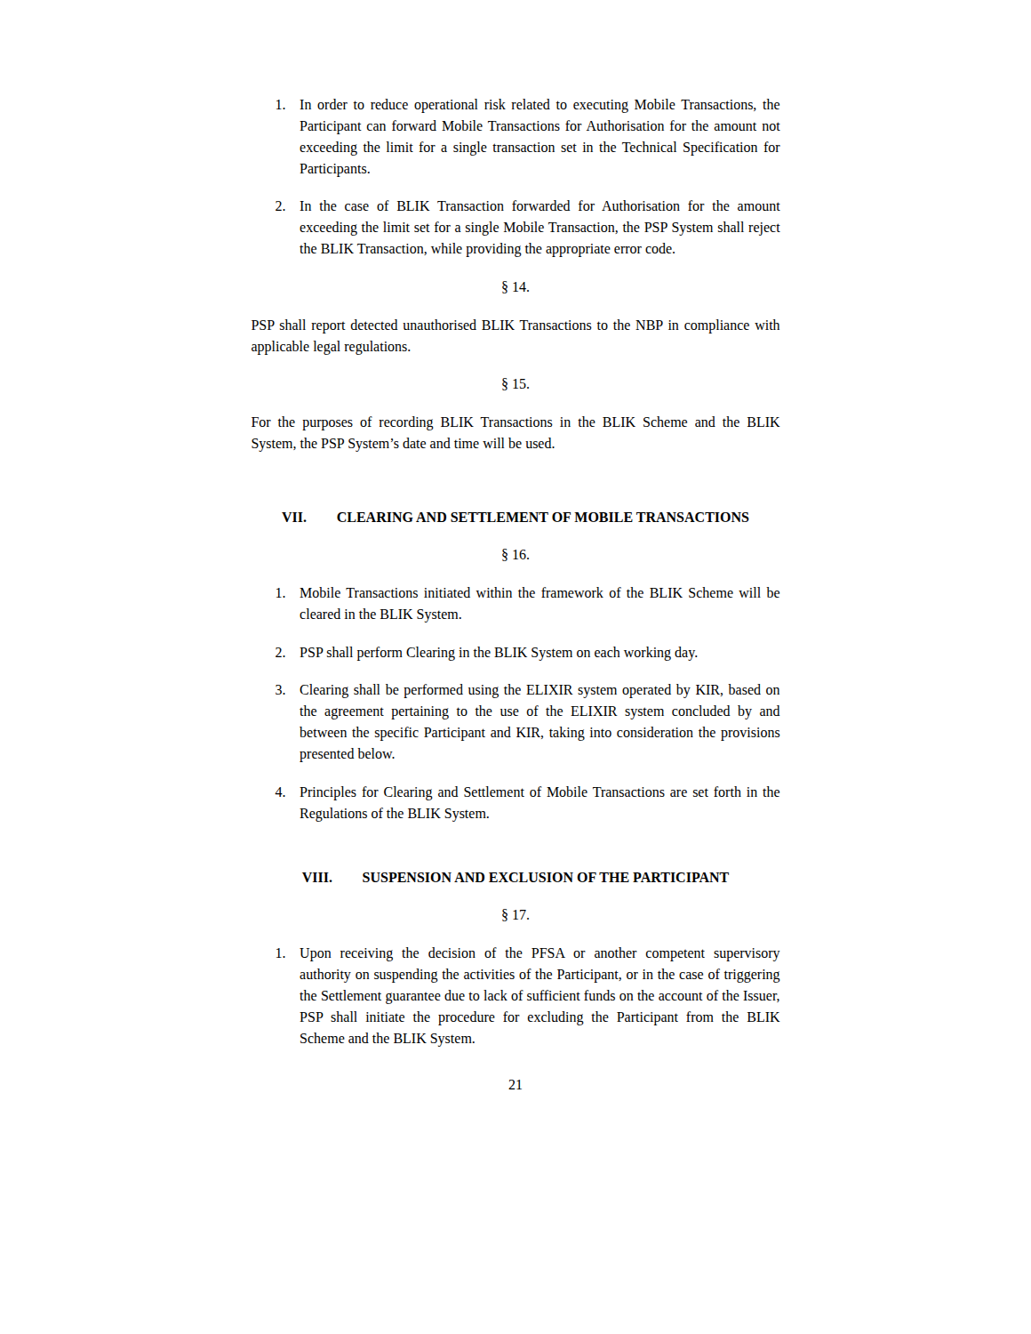In order to reduce operational risk related to executing Mobile Transactions, the Participant can forward Mobile Transactions for Authorisation for the amount not exceeding the limit for a single transaction set in the Technical Specification for Participants.
In the case of BLIK Transaction forwarded for Authorisation for the amount exceeding the limit set for a single Mobile Transaction, the PSP System shall reject the BLIK Transaction, while providing the appropriate error code.
§ 14.
PSP shall report detected unauthorised BLIK Transactions to the NBP in compliance with applicable legal regulations.
§ 15.
For the purposes of recording BLIK Transactions in the BLIK Scheme and the BLIK System, the PSP System’s date and time will be used.
VII. Clearing and Settlement of Mobile Transactions
§ 16.
Mobile Transactions initiated within the framework of the BLIK Scheme will be cleared in the BLIK System.
PSP shall perform Clearing in the BLIK System on each working day.
Clearing shall be performed using the ELIXIR system operated by KIR, based on the agreement pertaining to the use of the ELIXIR system concluded by and between the specific Participant and KIR, taking into consideration the provisions presented below.
Principles for Clearing and Settlement of Mobile Transactions are set forth in the Regulations of the BLIK System.
VIII. Suspension and Exclusion of the Participant
§ 17.
Upon receiving the decision of the PFSA or another competent supervisory authority on suspending the activities of the Participant, or in the case of triggering the Settlement guarantee due to lack of sufficient funds on the account of the Issuer, PSP shall initiate the procedure for excluding the Participant from the BLIK Scheme and the BLIK System.
21